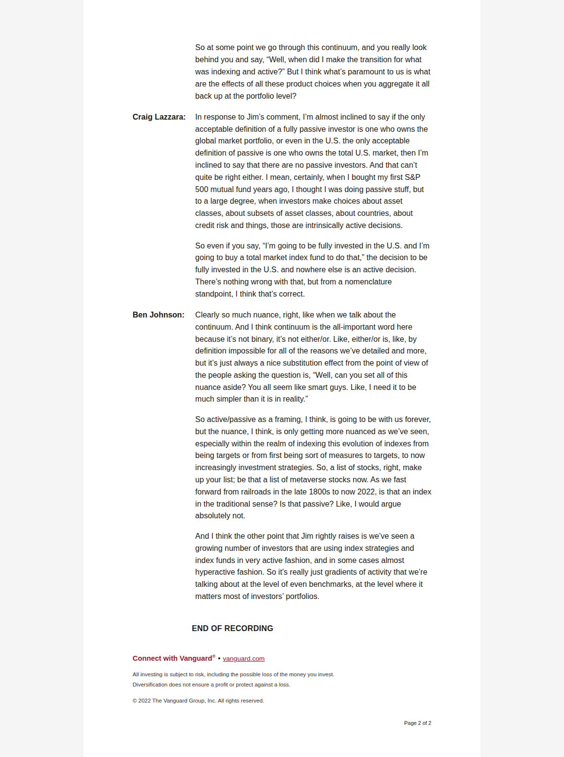So at some point we go through this continuum, and you really look behind you and say, “Well, when did I make the transition for what was indexing and active?” But I think what’s paramount to us is what are the effects of all these product choices when you aggregate it all back up at the portfolio level?
Craig Lazzara:
In response to Jim’s comment, I’m almost inclined to say if the only acceptable definition of a fully passive investor is one who owns the global market portfolio, or even in the U.S. the only acceptable definition of passive is one who owns the total U.S. market, then I’m inclined to say that there are no passive investors. And that can’t quite be right either. I mean, certainly, when I bought my first S&P 500 mutual fund years ago, I thought I was doing passive stuff, but to a large degree, when investors make choices about asset classes, about subsets of asset classes, about countries, about credit risk and things, those are intrinsically active decisions.
So even if you say, “I’m going to be fully invested in the U.S. and I’m going to buy a total market index fund to do that,” the decision to be fully invested in the U.S. and nowhere else is an active decision. There’s nothing wrong with that, but from a nomenclature standpoint, I think that’s correct.
Ben Johnson:
Clearly so much nuance, right, like when we talk about the continuum. And I think continuum is the all-important word here because it’s not binary, it’s not either/or. Like, either/or is, like, by definition impossible for all of the reasons we’ve detailed and more, but it’s just always a nice substitution effect from the point of view of the people asking the question is, “Well, can you set all of this nuance aside? You all seem like smart guys. Like, I need it to be much simpler than it is in reality.”
So active/passive as a framing, I think, is going to be with us forever, but the nuance, I think, is only getting more nuanced as we’ve seen, especially within the realm of indexing this evolution of indexes from being targets or from first being sort of measures to targets, to now increasingly investment strategies. So, a list of stocks, right, make up your list; be that a list of metaverse stocks now. As we fast forward from railroads in the late 1800s to now 2022, is that an index in the traditional sense? Is that passive? Like, I would argue absolutely not.
And I think the other point that Jim rightly raises is we’ve seen a growing number of investors that are using index strategies and index funds in very active fashion, and in some cases almost hyperactive fashion. So it’s really just gradients of activity that we’re talking about at the level of even benchmarks, at the level where it matters most of investors’ portfolios.
END OF RECORDING
Connect with Vanguard®•vanguard.com
All investing is subject to risk, including the possible loss of the money you invest.
Diversification does not ensure a profit or protect against a loss.
© 2022 The Vanguard Group, Inc. All rights reserved.
Page 2 of 2